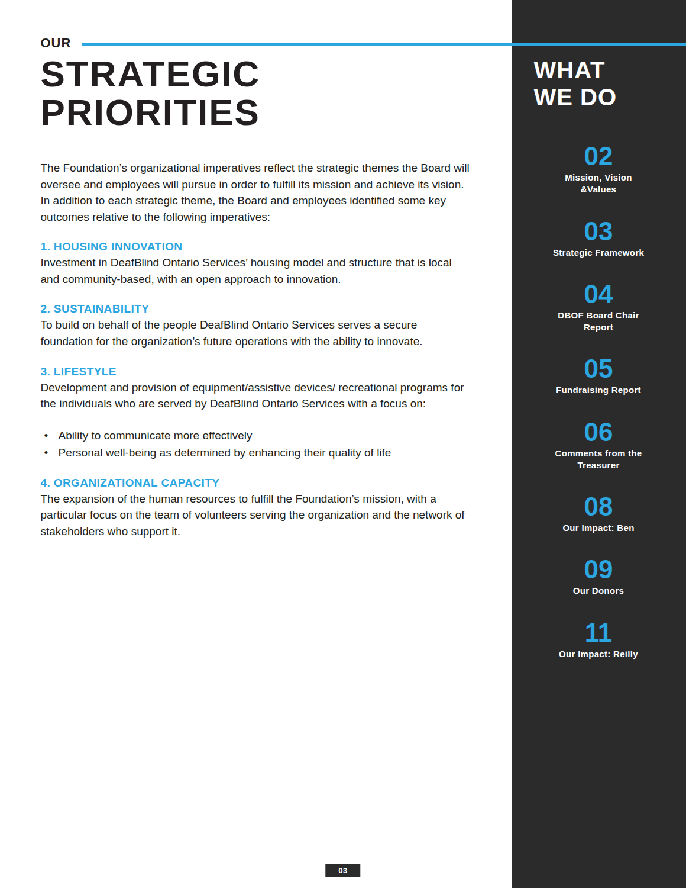WHAT
WE DO
02 Mission, Vision
&Values
03 Strategic Framework
04 DBOF Board Chair
Report
05 Fundraising Report
06 Comments from the
Treasurer
08 Our Impact: Ben
09 Our Donors
11 Our Impact: Reilly
OUR
STRATEGIC
PRIORITIES
The Foundation’s organizational imperatives reflect the strategic themes the Board will oversee and employees will pursue in order to fulfill its mission and achieve its vision. In addition to each strategic theme, the Board and employees identified some key outcomes relative to the following imperatives:
1. HOUSING INNOVATION
Investment in DeafBlind Ontario Services’ housing model and structure that is local and community-based, with an open approach to innovation.
2. SUSTAINABILITY
To build on behalf of the people DeafBlind Ontario Services serves a secure foundation for the organization’s future operations with the ability to innovate.
3. LIFESTYLE
Development and provision of equipment/assistive devices/ recreational programs for the individuals who are served by DeafBlind Ontario Services with a focus on:
Ability to communicate more effectively
Personal well-being as determined by enhancing their quality of life
4. ORGANIZATIONAL CAPACITY
The expansion of the human resources to fulfill the Foundation’s mission, with a particular focus on the team of volunteers serving the organization and the network of stakeholders who support it.
03